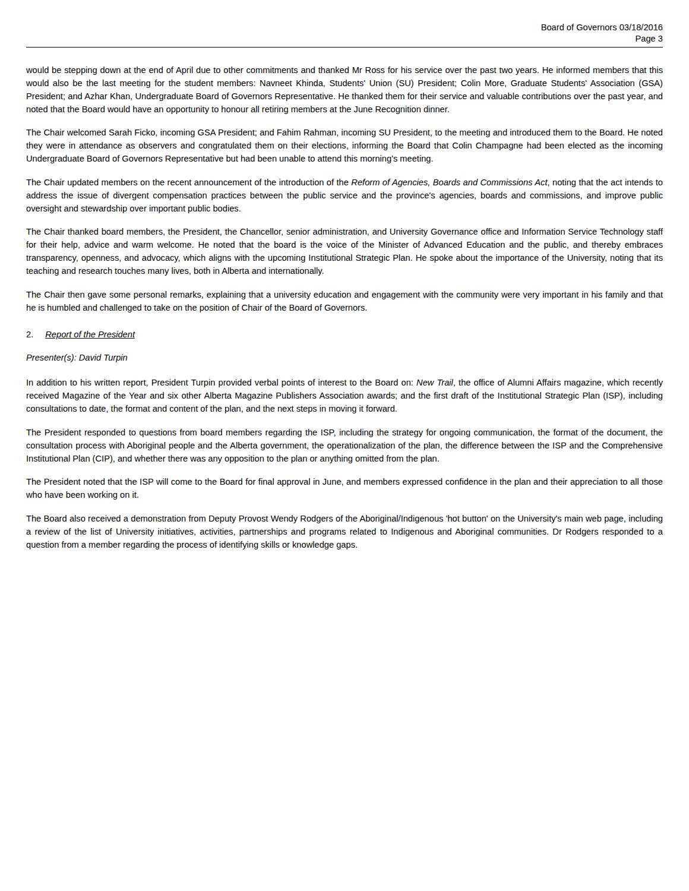Board of Governors 03/18/2016
Page 3
would be stepping down at the end of April due to other commitments and thanked Mr Ross for his service over the past two years. He informed members that this would also be the last meeting for the student members: Navneet Khinda, Students' Union (SU) President; Colin More, Graduate Students' Association (GSA) President; and Azhar Khan, Undergraduate Board of Governors Representative. He thanked them for their service and valuable contributions over the past year, and noted that the Board would have an opportunity to honour all retiring members at the June Recognition dinner.
The Chair welcomed Sarah Ficko, incoming GSA President; and Fahim Rahman, incoming SU President, to the meeting and introduced them to the Board. He noted they were in attendance as observers and congratulated them on their elections, informing the Board that Colin Champagne had been elected as the incoming Undergraduate Board of Governors Representative but had been unable to attend this morning's meeting.
The Chair updated members on the recent announcement of the introduction of the Reform of Agencies, Boards and Commissions Act, noting that the act intends to address the issue of divergent compensation practices between the public service and the province's agencies, boards and commissions, and improve public oversight and stewardship over important public bodies.
The Chair thanked board members, the President, the Chancellor, senior administration, and University Governance office and Information Service Technology staff for their help, advice and warm welcome. He noted that the board is the voice of the Minister of Advanced Education and the public, and thereby embraces transparency, openness, and advocacy, which aligns with the upcoming Institutional Strategic Plan. He spoke about the importance of the University, noting that its teaching and research touches many lives, both in Alberta and internationally.
The Chair then gave some personal remarks, explaining that a university education and engagement with the community were very important in his family and that he is humbled and challenged to take on the position of Chair of the Board of Governors.
2. Report of the President
Presenter(s): David Turpin
In addition to his written report, President Turpin provided verbal points of interest to the Board on: New Trail, the office of Alumni Affairs magazine, which recently received Magazine of the Year and six other Alberta Magazine Publishers Association awards; and the first draft of the Institutional Strategic Plan (ISP), including consultations to date, the format and content of the plan, and the next steps in moving it forward.
The President responded to questions from board members regarding the ISP, including the strategy for ongoing communication, the format of the document, the consultation process with Aboriginal people and the Alberta government, the operationalization of the plan, the difference between the ISP and the Comprehensive Institutional Plan (CIP), and whether there was any opposition to the plan or anything omitted from the plan.
The President noted that the ISP will come to the Board for final approval in June, and members expressed confidence in the plan and their appreciation to all those who have been working on it.
The Board also received a demonstration from Deputy Provost Wendy Rodgers of the Aboriginal/Indigenous 'hot button' on the University's main web page, including a review of the list of University initiatives, activities, partnerships and programs related to Indigenous and Aboriginal communities. Dr Rodgers responded to a question from a member regarding the process of identifying skills or knowledge gaps.